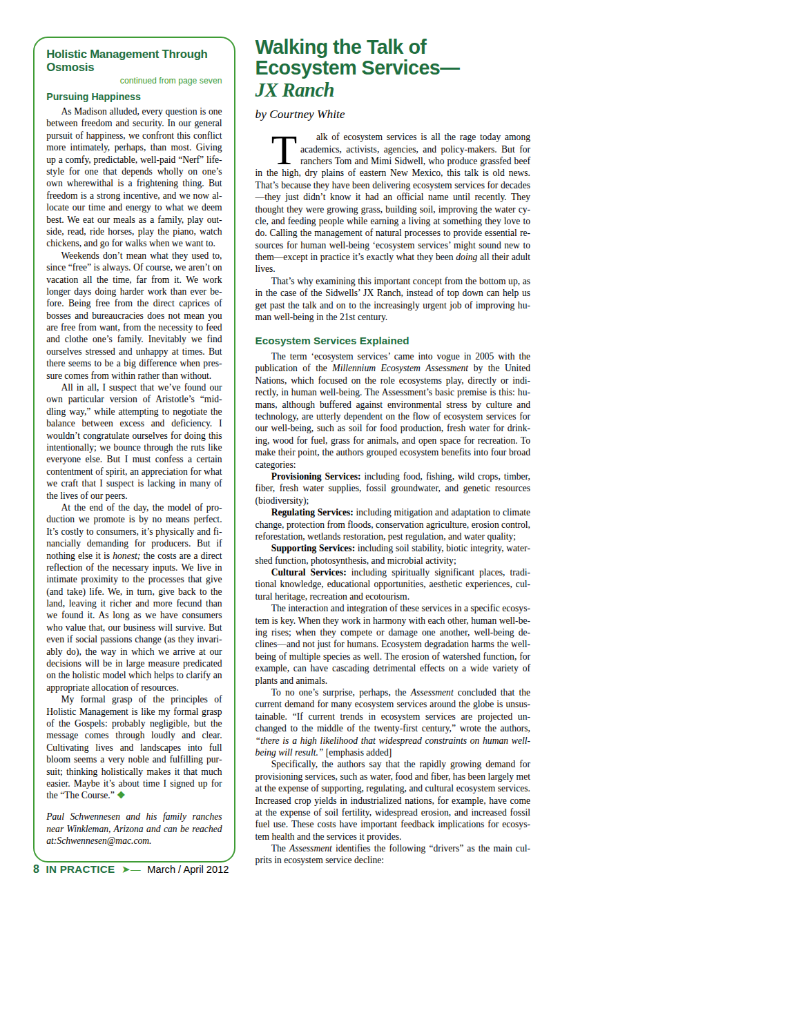Holistic Management Through Osmosis
continued from page seven
Pursuing Happiness
As Madison alluded, every question is one between freedom and security. In our general pursuit of happiness, we confront this conflict more intimately, perhaps, than most. Giving up a comfy, predictable, well-paid “Nerf” lifestyle for one that depends wholly on one’s own wherewithal is a frightening thing. But freedom is a strong incentive, and we now allocate our time and energy to what we deem best. We eat our meals as a family, play outside, read, ride horses, play the piano, watch chickens, and go for walks when we want to.
Weekends don’t mean what they used to, since “free” is always. Of course, we aren’t on vacation all the time, far from it. We work longer days doing harder work than ever before. Being free from the direct caprices of bosses and bureaucracies does not mean you are free from want, from the necessity to feed and clothe one’s family. Inevitably we find ourselves stressed and unhappy at times. But there seems to be a big difference when pressure comes from within rather than without.
All in all, I suspect that we’ve found our own particular version of Aristotle’s “middling way,” while attempting to negotiate the balance between excess and deficiency. I wouldn’t congratulate ourselves for doing this intentionally; we bounce through the ruts like everyone else. But I must confess a certain contentment of spirit, an appreciation for what we craft that I suspect is lacking in many of the lives of our peers.
At the end of the day, the model of production we promote is by no means perfect. It’s costly to consumers, it’s physically and financially demanding for producers. But if nothing else it is honest; the costs are a direct reflection of the necessary inputs. We live in intimate proximity to the processes that give (and take) life. We, in turn, give back to the land, leaving it richer and more fecund than we found it. As long as we have consumers who value that, our business will survive. But even if social passions change (as they invariably do), the way in which we arrive at our decisions will be in large measure predicated on the holistic model which helps to clarify an appropriate allocation of resources.
My formal grasp of the principles of Holistic Management is like my formal grasp of the Gospels: probably negligible, but the message comes through loudly and clear. Cultivating lives and landscapes into full bloom seems a very noble and fulfilling pursuit; thinking holistically makes it that much easier. Maybe it’s about time I signed up for the “The Course.” ❖
Paul Schwennesen and his family ranches near Winkleman, Arizona and can be reached at:Schwennesen@mac.com.
Walking the Talk of Ecosystem Services— JX Ranch
by Courtney White
Talk of ecosystem services is all the rage today among academics, activists, agencies, and policy-makers. But for ranchers Tom and Mimi Sidwell, who produce grassfed beef in the high, dry plains of eastern New Mexico, this talk is old news. That’s because they have been delivering ecosystem services for decades—they just didn’t know it had an official name until recently. They thought they were growing grass, building soil, improving the water cycle, and feeding people while earning a living at something they love to do. Calling the management of natural processes to provide essential resources for human well-being ‘ecosystem services’ might sound new to them—except in practice it’s exactly what they been doing all their adult lives.
That’s why examining this important concept from the bottom up, as in the case of the Sidwells’ JX Ranch, instead of top down can help us get past the talk and on to the increasingly urgent job of improving human well-being in the 21st century.
Ecosystem Services Explained
The term ‘ecosystem services’ came into vogue in 2005 with the publication of the Millennium Ecosystem Assessment by the United Nations, which focused on the role ecosystems play, directly or indirectly, in human well-being. The Assessment’s basic premise is this: humans, although buffered against environmental stress by culture and technology, are utterly dependent on the flow of ecosystem services for our well-being, such as soil for food production, fresh water for drinking, wood for fuel, grass for animals, and open space for recreation. To make their point, the authors grouped ecosystem benefits into four broad categories:
Provisioning Services: including food, fishing, wild crops, timber, fiber, fresh water supplies, fossil groundwater, and genetic resources (biodiversity);
Regulating Services: including mitigation and adaptation to climate change, protection from floods, conservation agriculture, erosion control, reforestation, wetlands restoration, pest regulation, and water quality;
Supporting Services: including soil stability, biotic integrity, watershed function, photosynthesis, and microbial activity;
Cultural Services: including spiritually significant places, traditional knowledge, educational opportunities, aesthetic experiences, cultural heritage, recreation and ecotourism.
The interaction and integration of these services in a specific ecosystem is key. When they work in harmony with each other, human well-being rises; when they compete or damage one another, well-being declines—and not just for humans. Ecosystem degradation harms the well-being of multiple species as well. The erosion of watershed function, for example, can have cascading detrimental effects on a wide variety of plants and animals.
To no one’s surprise, perhaps, the Assessment concluded that the current demand for many ecosystem services around the globe is unsustainable. “If current trends in ecosystem services are projected unchanged to the middle of the twenty-first century,” wrote the authors, “there is a high likelihood that widespread constraints on human well-being will result.” [emphasis added]
Specifically, the authors say that the rapidly growing demand for provisioning services, such as water, food and fiber, has been largely met at the expense of supporting, regulating, and cultural ecosystem services. Increased crop yields in industrialized nations, for example, have come at the expense of soil fertility, widespread erosion, and increased fossil fuel use. These costs have important feedback implications for ecosystem health and the services it provides.
The Assessment identifies the following “drivers” as the main culprits in ecosystem service decline:
8 IN PRACTICE ➤— March / April 2012